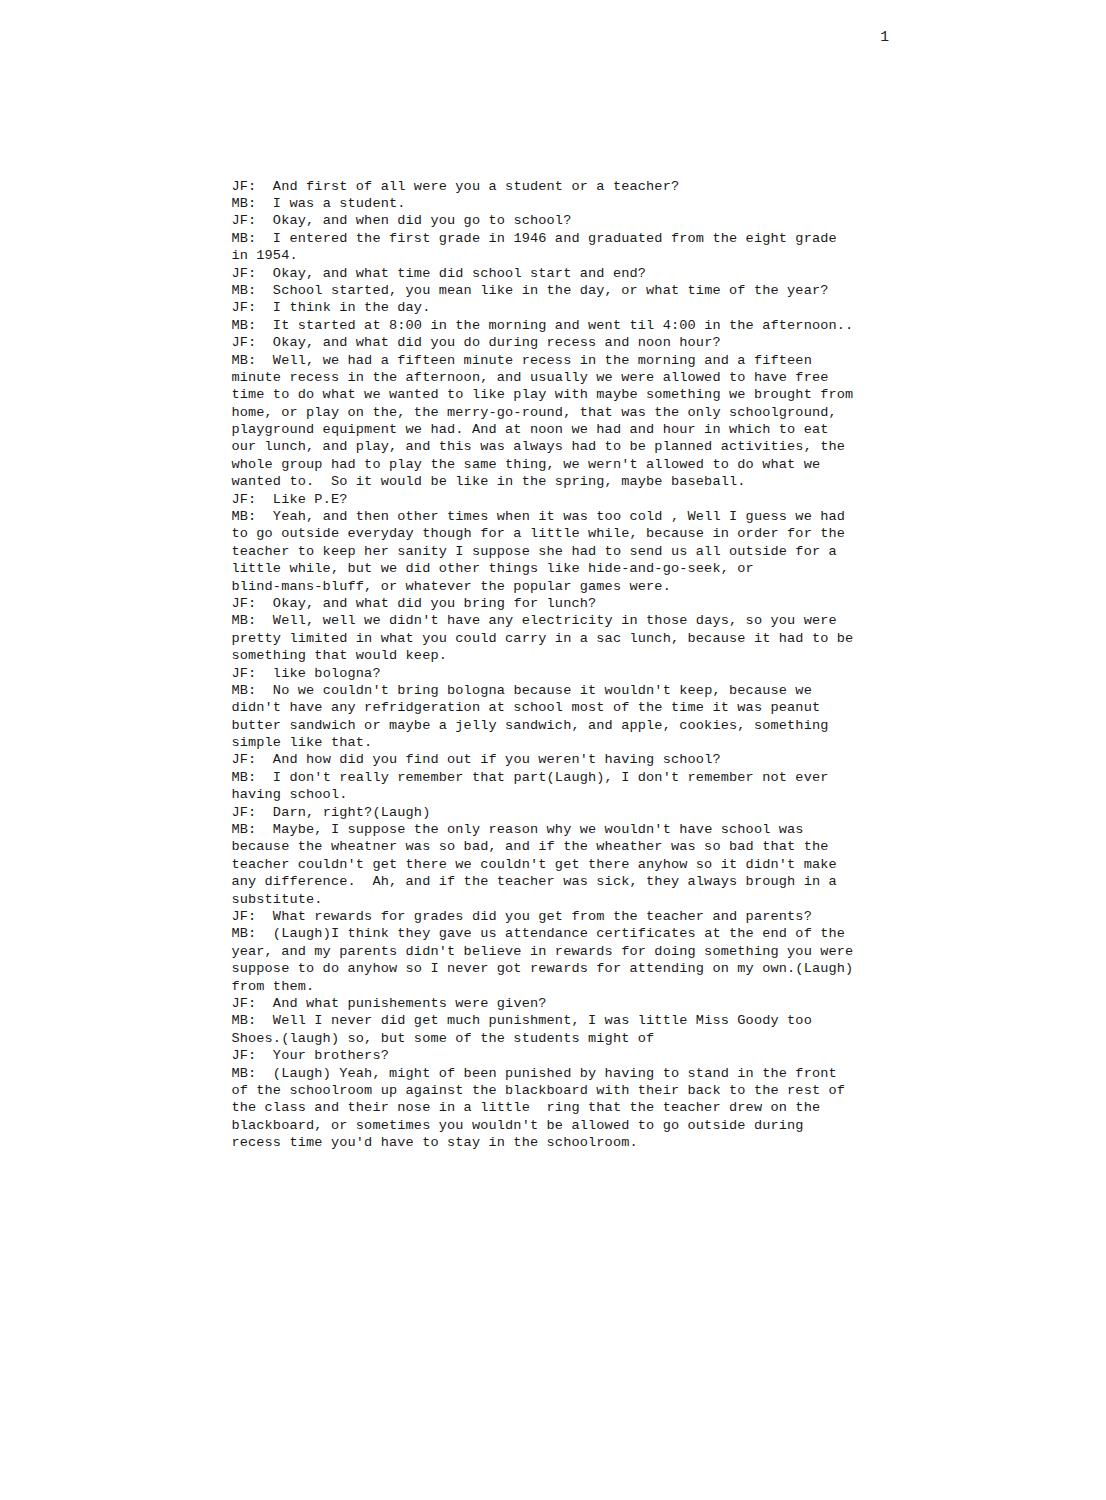1
JF: And first of all were you a student or a teacher? MB: I was a student. JF: Okay, and when did you go to school? MB: I entered the first grade in 1946 and graduated from the eight grade in 1954. JF: Okay, and what time did school start and end? MB: School started, you mean like in the day, or what time of the year? JF: I think in the day. MB: It started at 8:00 in the morning and went til 4:00 in the afternoon.. JF: Okay, and what did you do during recess and noon hour? MB: Well, we had a fifteen minute recess in the morning and a fifteen minute recess in the afternoon, and usually we were allowed to have free time to do what we wanted to like play with maybe something we brought from home, or play on the, the merry-go-round, that was the only schoolground, playground equipment we had. And at noon we had and hour in which to eat our lunch, and play, and this was always had to be planned activities, the whole group had to play the same thing, we wern't allowed to do what we wanted to. So it would be like in the spring, maybe baseball. JF: Like P.E? MB: Yeah, and then other times when it was too cold , Well I guess we had to go outside everyday though for a little while, because in order for the teacher to keep her sanity I suppose she had to send us all outside for a little while, but we did other things like hide-and-go-seek, or blind-mans-bluff, or whatever the popular games were. JF: Okay, and what did you bring for lunch? MB: Well, well we didn't have any electricity in those days, so you were pretty limited in what you could carry in a sac lunch, because it had to be something that would keep. JF: like bologna? MB: No we couldn't bring bologna because it wouldn't keep, because we didn't have any refridgeration at school most of the time it was peanut butter sandwich or maybe a jelly sandwich, and apple, cookies, something simple like that. JF: And how did you find out if you weren't having school? MB: I don't really remember that part(Laugh), I don't remember not ever having school. JF: Darn, right?(Laugh) MB: Maybe, I suppose the only reason why we wouldn't have school was because the wheatner was so bad, and if the wheather was so bad that the teacher couldn't get there we couldn't get there anyhow so it didn't make any difference. Ah, and if the teacher was sick, they always brough in a substitute. JF: What rewards for grades did you get from the teacher and parents? MB: (Laugh)I think they gave us attendance certificates at the end of the year, and my parents didn't believe in rewards for doing something you were suppose to do anyhow so I never got rewards for attending on my own.(Laugh) from them. JF: And what punishements were given? MB: Well I never did get much punishment, I was little Miss Goody too Shoes.(laugh) so, but some of the students might of JF: Your brothers? MB: (Laugh) Yeah, might of been punished by having to stand in the front of the schoolroom up against the blackboard with their back to the rest of the class and their nose in a little ring that the teacher drew on the blackboard, or sometimes you wouldn't be allowed to go outside during recess time you'd have to stay in the schoolroom.